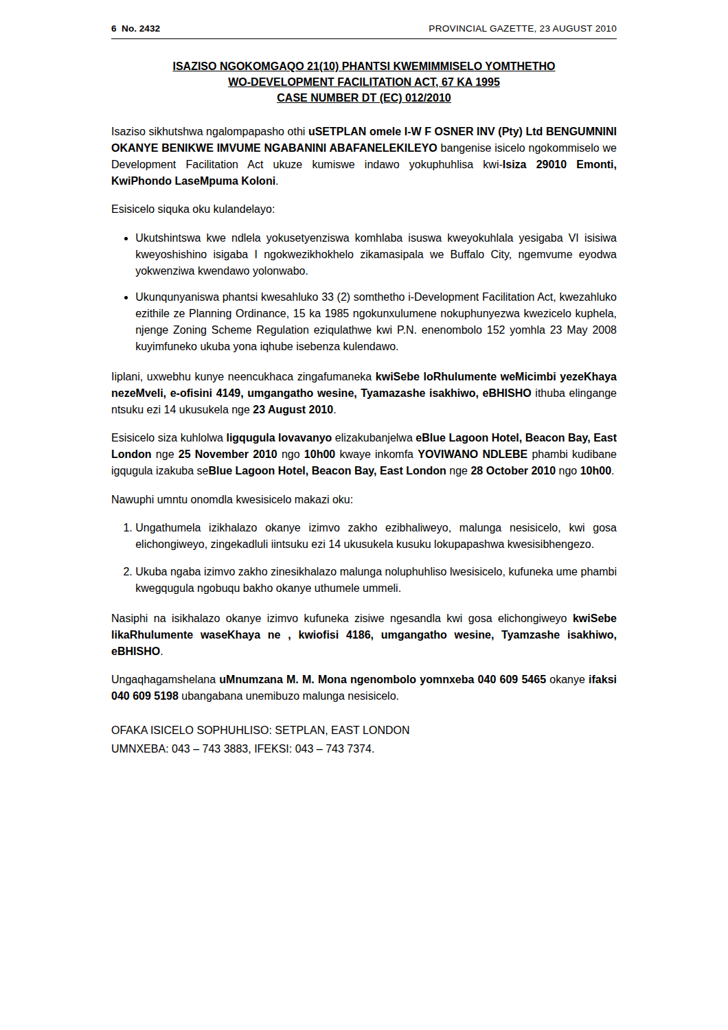6 No. 2432 PROVINCIAL GAZETTE, 23 AUGUST 2010
ISAZISO NGOKOMGAQO 21(10) PHANTSI KWEMIMMISELO YOMTHETHO
WO-DEVELOPMENT FACILITATION ACT, 67 KA 1995 CASE NUMBER DT (EC) 012/2010
Isaziso sikhutshwa ngalompapasho othi uSETPLAN omele I-W F OSNER INV (Pty) Ltd BENGUMNINI OKANYE BENIKWE IMVUME NGABANINI ABAFANELEKILEYO bangenise isicelo ngokommiselo we Development Facilitation Act ukuze kumiswe indawo yokuphuhlisa kwi-Isiza 29010 Emonti, KwiPhondo LaseMpuma Koloni.
Esisicelo siquka oku kulandelayo:
Ukutshintswa kwe ndlela yokusetyenziswa komhlaba isuswa kweyokuhlala yesigaba VI isisiwa kweyoshishino isigaba I ngokwezikhokhelo zikamasipala we Buffalo City, ngemvume eyodwa yokwenziwa kwendawo yolonwabo.
Ukunqunyaniswa phantsi kwesahluko 33 (2) somthetho i-Development Facilitation Act, kwezahluko ezithile ze Planning Ordinance, 15 ka 1985 ngokunxulumene nokuphunyezwa kwezicelo kuphela, njenge Zoning Scheme Regulation eziqulathwe kwi P.N. enenombolo 152 yomhla 23 May 2008 kuyimfuneko ukuba yona iqhube isebenza kulendawo.
Iiplani, uxwebhu kunye neencukhaca zingafumaneka kwiSebe loRhulumente weMicimbi yezeKhaya nezeMveli, e-ofisini 4149, umgangatho wesine, Tyamazashe isakhiwo, eBHISHO ithuba elingange ntsuku ezi 14 ukusukela nge 23 August 2010.
Esisicelo siza kuhlolwa ligqugula lovavanyo elizakubanjelwa eBlue Lagoon Hotel, Beacon Bay, East London nge 25 November 2010 ngo 10h00 kwaye inkomfa YOVIWANO NDLEBE phambi kudibane igqugula izakuba seBlue Lagoon Hotel, Beacon Bay, East London nge 28 October 2010 ngo 10h00.
Nawuphi umntu onomdla kwesisicelo makazi oku:
Ungathumela izikhalazo okanye izimvo zakho ezibhaliweyo, malunga nesisicelo, kwi gosa elichongiweyo, zingekadluli iintsuku ezi 14 ukusukela kusuku lokupapashwa kwesisibhengezo.
Ukuba ngaba izimvo zakho zinesikhalazo malunga noluphuhliso lwesisicelo, kufuneka ume phambi kwegqugula ngobuqu bakho okanye uthumele ummeli.
Nasiphi na isikhalazo okanye izimvo kufuneka zisiwe ngesandla kwi gosa elichongiweyo kwiSebe likaRhulumente waseKhaya ne , kwiofisi 4186, umgangatho wesine, Tyamzashe isakhiwo, eBHISHO.
Ungaqhagamshelana uMnumzana M. M. Mona ngenombolo yomnxeba 040 609 5465 okanye ifaksi 040 609 5198 ubangabana unemibuzo malunga nesisicelo.
OFAKA ISICELO SOPHUHLISO: SETPLAN, EAST LONDON
UMNXEBA: 043 – 743 3883, IFEKSI: 043 – 743 7374.